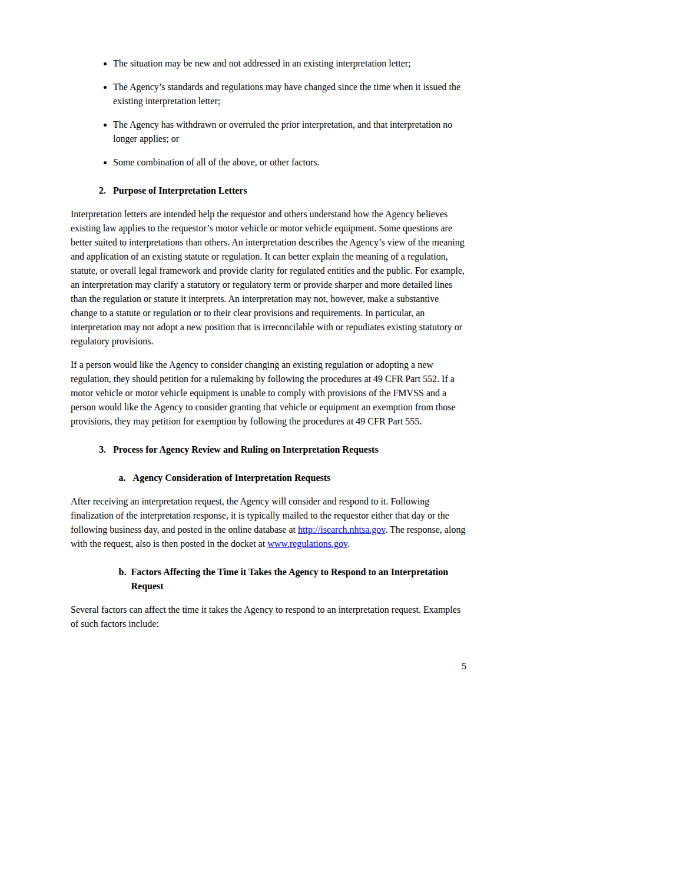The situation may be new and not addressed in an existing interpretation letter;
The Agency’s standards and regulations may have changed since the time when it issued the existing interpretation letter;
The Agency has withdrawn or overruled the prior interpretation, and that interpretation no longer applies; or
Some combination of all of the above, or other factors.
2. Purpose of Interpretation Letters
Interpretation letters are intended help the requestor and others understand how the Agency believes existing law applies to the requestor’s motor vehicle or motor vehicle equipment. Some questions are better suited to interpretations than others. An interpretation describes the Agency’s view of the meaning and application of an existing statute or regulation. It can better explain the meaning of a regulation, statute, or overall legal framework and provide clarity for regulated entities and the public. For example, an interpretation may clarify a statutory or regulatory term or provide sharper and more detailed lines than the regulation or statute it interprets. An interpretation may not, however, make a substantive change to a statute or regulation or to their clear provisions and requirements. In particular, an interpretation may not adopt a new position that is irreconcilable with or repudiates existing statutory or regulatory provisions.
If a person would like the Agency to consider changing an existing regulation or adopting a new regulation, they should petition for a rulemaking by following the procedures at 49 CFR Part 552. If a motor vehicle or motor vehicle equipment is unable to comply with provisions of the FMVSS and a person would like the Agency to consider granting that vehicle or equipment an exemption from those provisions, they may petition for exemption by following the procedures at 49 CFR Part 555.
3. Process for Agency Review and Ruling on Interpretation Requests
a. Agency Consideration of Interpretation Requests
After receiving an interpretation request, the Agency will consider and respond to it. Following finalization of the interpretation response, it is typically mailed to the requestor either that day or the following business day, and posted in the online database at http://isearch.nhtsa.gov. The response, along with the request, also is then posted in the docket at www.regulations.gov.
b. Factors Affecting the Time it Takes the Agency to Respond to an Interpretation Request
Several factors can affect the time it takes the Agency to respond to an interpretation request. Examples of such factors include:
5